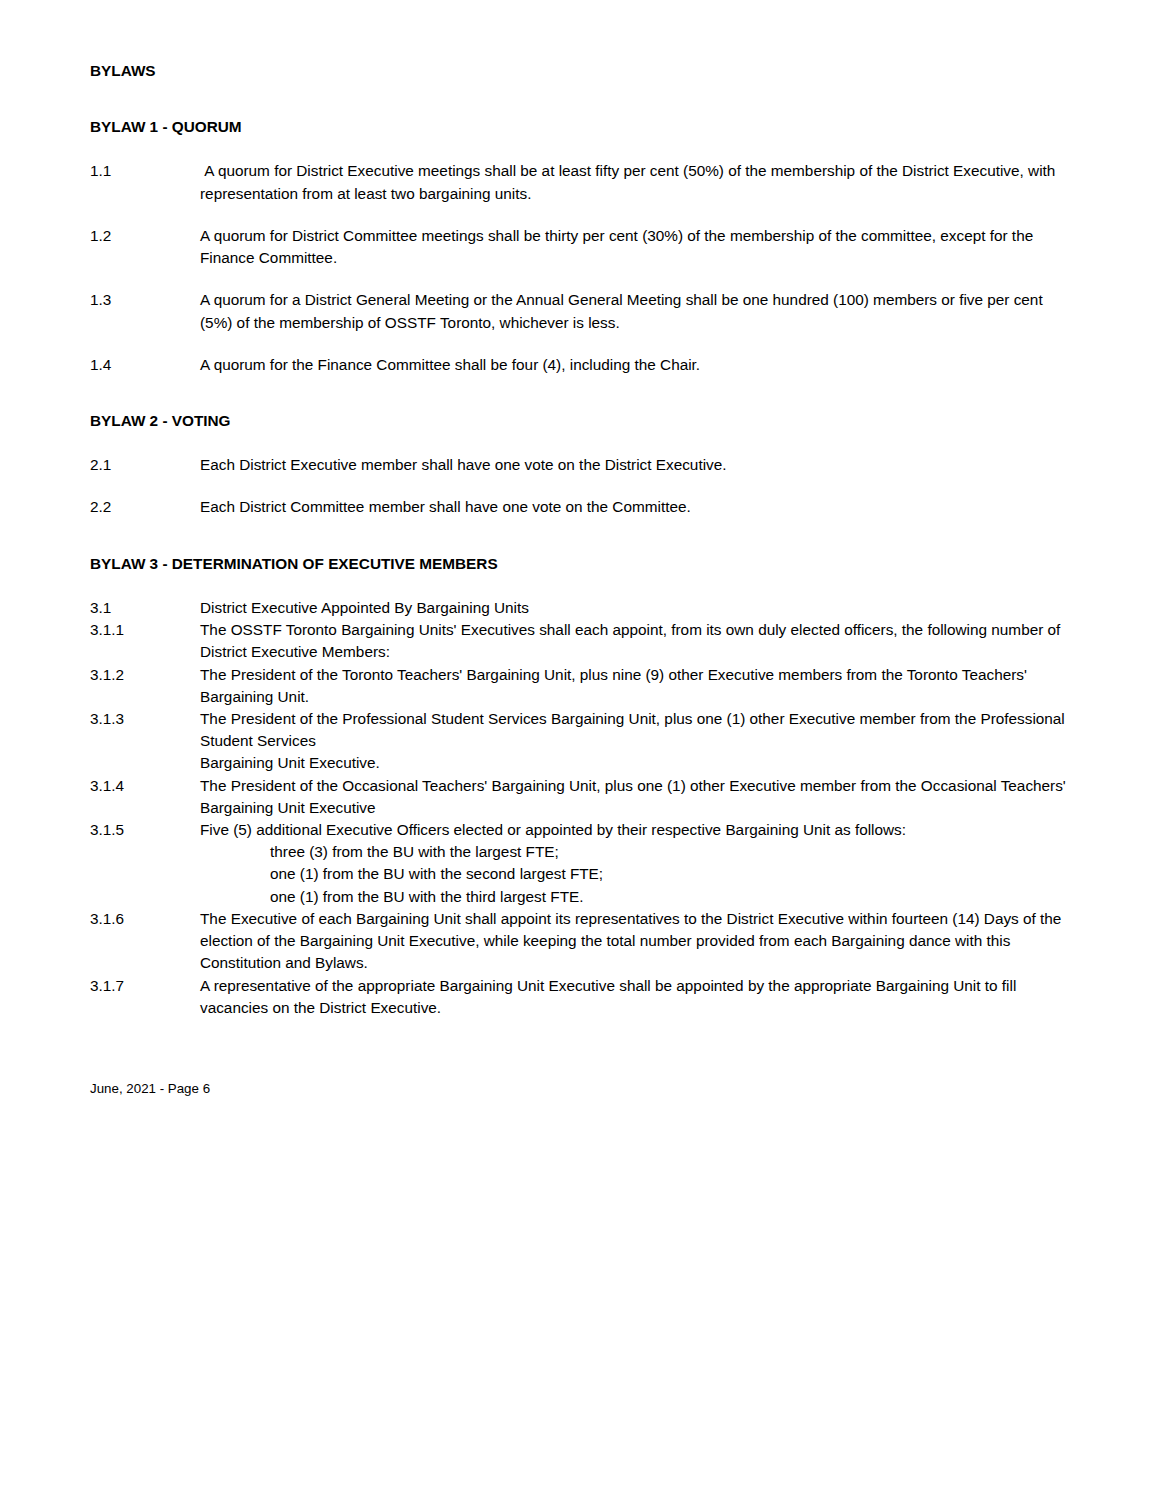BYLAWS
BYLAW 1 - QUORUM
1.1
A quorum for District Executive meetings shall be at least fifty per cent (50%) of the membership of the District Executive, with representation from at least two bargaining units.
1.2
A quorum for District Committee meetings shall be thirty per cent (30%) of the membership of the committee, except for the Finance Committee.
1.3
A quorum for a District General Meeting or the Annual General Meeting shall be one hundred (100) members or five per cent (5%) of the membership of OSSTF Toronto, whichever is less.
1.4
A quorum for the Finance Committee shall be four (4), including the Chair.
BYLAW 2 - VOTING
2.1
Each District Executive member shall have one vote on the District Executive.
2.2
Each District Committee member shall have one vote on the Committee.
BYLAW 3 - DETERMINATION OF EXECUTIVE MEMBERS
3.1
District Executive Appointed By Bargaining Units
3.1.1
The OSSTF Toronto Bargaining Units' Executives shall each appoint, from its own duly elected officers, the following number of District Executive Members:
3.1.2
The President of the Toronto Teachers' Bargaining Unit, plus nine (9) other Executive members from the Toronto Teachers' Bargaining Unit.
3.1.3
The President of the Professional Student Services Bargaining Unit, plus one (1) other Executive member from the Professional Student Services
Bargaining Unit Executive.
3.1.4
The President of the Occasional Teachers' Bargaining Unit, plus one (1) other Executive member from the Occasional Teachers' Bargaining Unit Executive
3.1.5
Five (5) additional Executive Officers elected or appointed by their respective Bargaining Unit as follows:
three (3) from the BU with the largest FTE;
one (1) from the BU with the second largest FTE;
one (1) from the BU with the third largest FTE.
3.1.6
The Executive of each Bargaining Unit shall appoint its representatives to the District Executive within fourteen (14) Days of the election of the Bargaining Unit Executive, while keeping the total number provided from each Bargaining dance with this Constitution and Bylaws.
3.1.7
A representative of the appropriate Bargaining Unit Executive shall be appointed by the appropriate Bargaining Unit to fill vacancies on the District Executive.
June, 2021 - Page 6